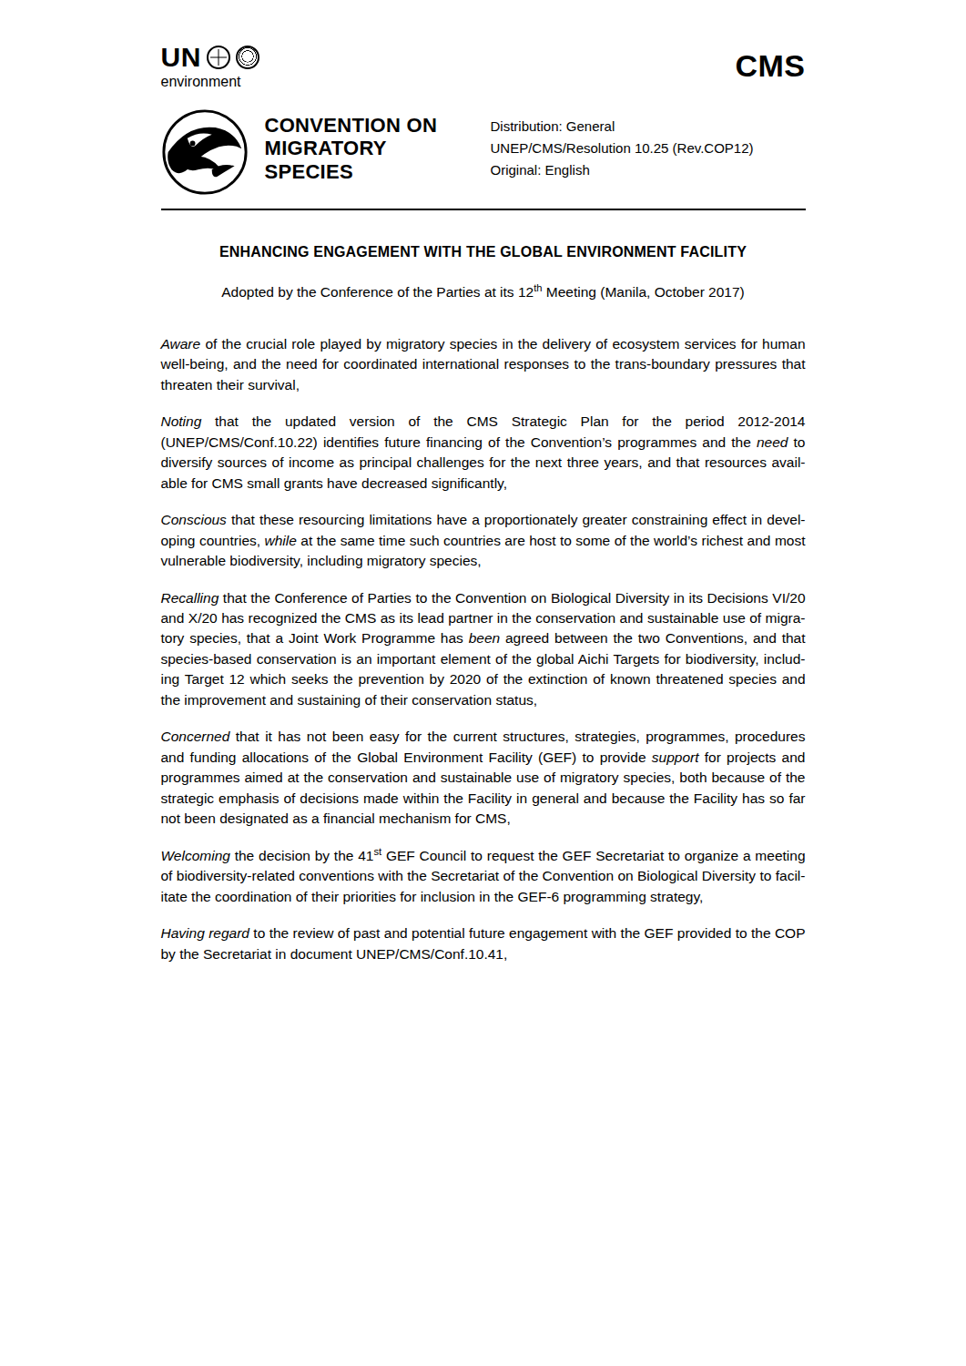UN
environment
CMS
CONVENTION ON
MIGRATORY
SPECIES
Distribution: General
UNEP/CMS/Resolution 10.25 (Rev.COP12)
Original: English
Enhancing Engagement with the Global Environment Facility
Adopted by the Conference of the Parties at its 12th Meeting (Manila, October 2017)
Aware of the crucial role played by migratory species in the delivery of ecosystem services for human well-being, and the need for coordinated international responses to the trans-boundary pressures that threaten their survival,
Noting that the updated version of the CMS Strategic Plan for the period 2012-2014 (UNEP/CMS/Conf.10.22) identifies future financing of the Convention’s programmes and the need to diversify sources of income as principal challenges for the next three years, and that resources available for CMS small grants have decreased significantly,
Conscious that these resourcing limitations have a proportionately greater constraining effect in developing countries, while at the same time such countries are host to some of the world’s richest and most vulnerable biodiversity, including migratory species,
Recalling that the Conference of Parties to the Convention on Biological Diversity in its Decisions VI/20 and X/20 has recognized the CMS as its lead partner in the conservation and sustainable use of migratory species, that a Joint Work Programme has been agreed between the two Conventions, and that species-based conservation is an important element of the global Aichi Targets for biodiversity, including Target 12 which seeks the prevention by 2020 of the extinction of known threatened species and the improvement and sustaining of their conservation status,
Concerned that it has not been easy for the current structures, strategies, programmes, procedures and funding allocations of the Global Environment Facility (GEF) to provide support for projects and programmes aimed at the conservation and sustainable use of migratory species, both because of the strategic emphasis of decisions made within the Facility in general and because the Facility has so far not been designated as a financial mechanism for CMS,
Welcoming the decision by the 41st GEF Council to request the GEF Secretariat to organize a meeting of biodiversity-related conventions with the Secretariat of the Convention on Biological Diversity to facilitate the coordination of their priorities for inclusion in the GEF-6 programming strategy,
Having regard to the review of past and potential future engagement with the GEF provided to the COP by the Secretariat in document UNEP/CMS/Conf.10.41,